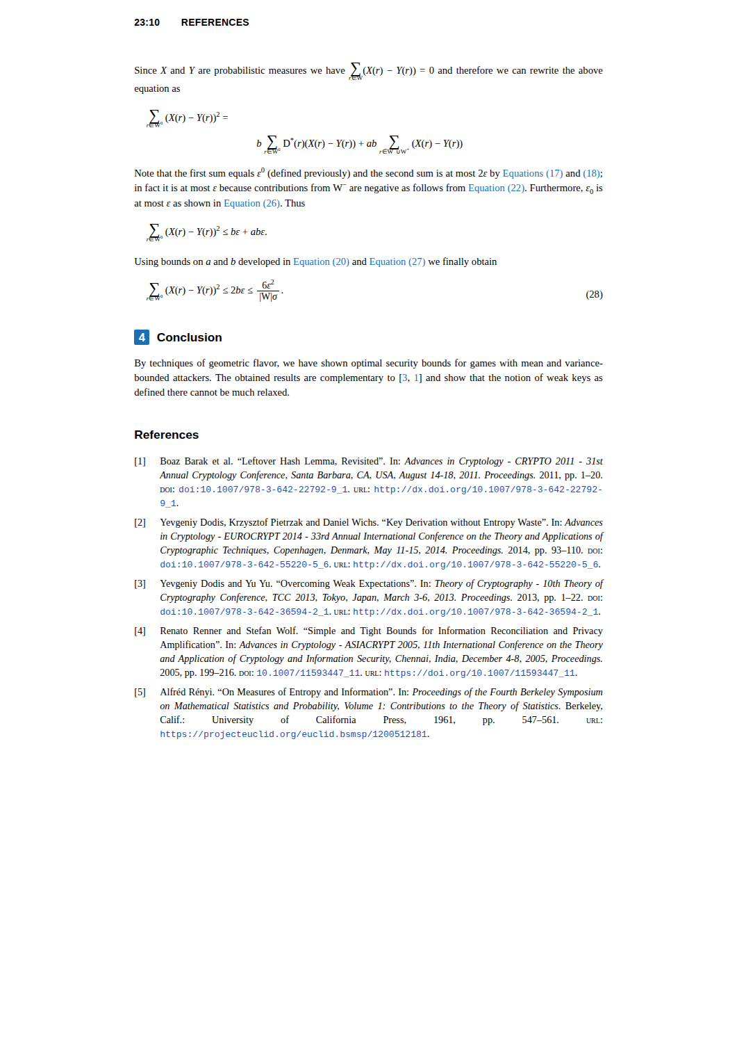23:10 REFERENCES
Since X and Y are probabilistic measures we have ∑r∈W(X(r) − Y(r)) = 0 and therefore we can rewrite the above equation as
∑r∈W0 (X(r) − Y(r))2 =
b ∑r∈W0 D*(r)(X(r) − Y(r)) + ab ∑r∈W−∪W+ (X(r) − Y(r))
Note that the first sum equals ε0 (defined previously) and the second sum is at most 2ε by Equations (17) and (18); in fact it is at most ε because contributions from W− are negative as follows from Equation (22). Furthermore, ε0 is at most ε as shown in Equation (26). Thus
∑r∈W0 (X(r) − Y(r))2 ≤ bε + abε.
Using bounds on a and b developed in Equation (20) and Equation (27) we finally obtain
∑r∈W0 (X(r) − Y(r))2 ≤ 2bε ≤ 6ε2|W|σ.
(28)
4 Conclusion
By techniques of geometric flavor, we have shown optimal security bounds for games with mean and variance-bounded attackers. The obtained results are complementary to [3, 1] and show that the notion of weak keys as defined there cannot be much relaxed.
References
[1] Boaz Barak et al. “Leftover Hash Lemma, Revisited”. In: Advances in Cryptology - CRYPTO 2011 - 31st Annual Cryptology Conference, Santa Barbara, CA, USA, August 14-18, 2011. Proceedings. 2011, pp. 1–20. doi: doi:10.1007/978-3-642-22792-9_1. url: http://dx.doi.org/10.1007/978-3-642-22792-9_1.
[2] Yevgeniy Dodis, Krzysztof Pietrzak and Daniel Wichs. “Key Derivation without Entropy Waste”. In: Advances in Cryptology - EUROCRYPT 2014 - 33rd Annual International Conference on the Theory and Applications of Cryptographic Techniques, Copenhagen, Denmark, May 11-15, 2014. Proceedings. 2014, pp. 93–110. doi: doi:10.1007/978-3-642-55220-5_6. url: http://dx.doi.org/10.1007/978-3-642-55220-5_6.
[3] Yevgeniy Dodis and Yu Yu. “Overcoming Weak Expectations”. In: Theory of Cryptography - 10th Theory of Cryptography Conference, TCC 2013, Tokyo, Japan, March 3-6, 2013. Proceedings. 2013, pp. 1–22. doi: doi:10.1007/978-3-642-36594-2_1. url: http://dx.doi.org/10.1007/978-3-642-36594-2_1.
[4] Renato Renner and Stefan Wolf. “Simple and Tight Bounds for Information Reconciliation and Privacy Amplification”. In: Advances in Cryptology - ASIACRYPT 2005, 11th International Conference on the Theory and Application of Cryptology and Information Security, Chennai, India, December 4-8, 2005, Proceedings. 2005, pp. 199–216. doi: 10.1007/11593447_11. url: https://doi.org/10.1007/11593447_11.
[5] Alfréd Rényi. “On Measures of Entropy and Information”. In: Proceedings of the Fourth Berkeley Symposium on Mathematical Statistics and Probability, Volume 1: Contributions to the Theory of Statistics. Berkeley, Calif.: University of California Press, 1961, pp. 547–561. url: https://projecteuclid.org/euclid.bsmsp/1200512181.